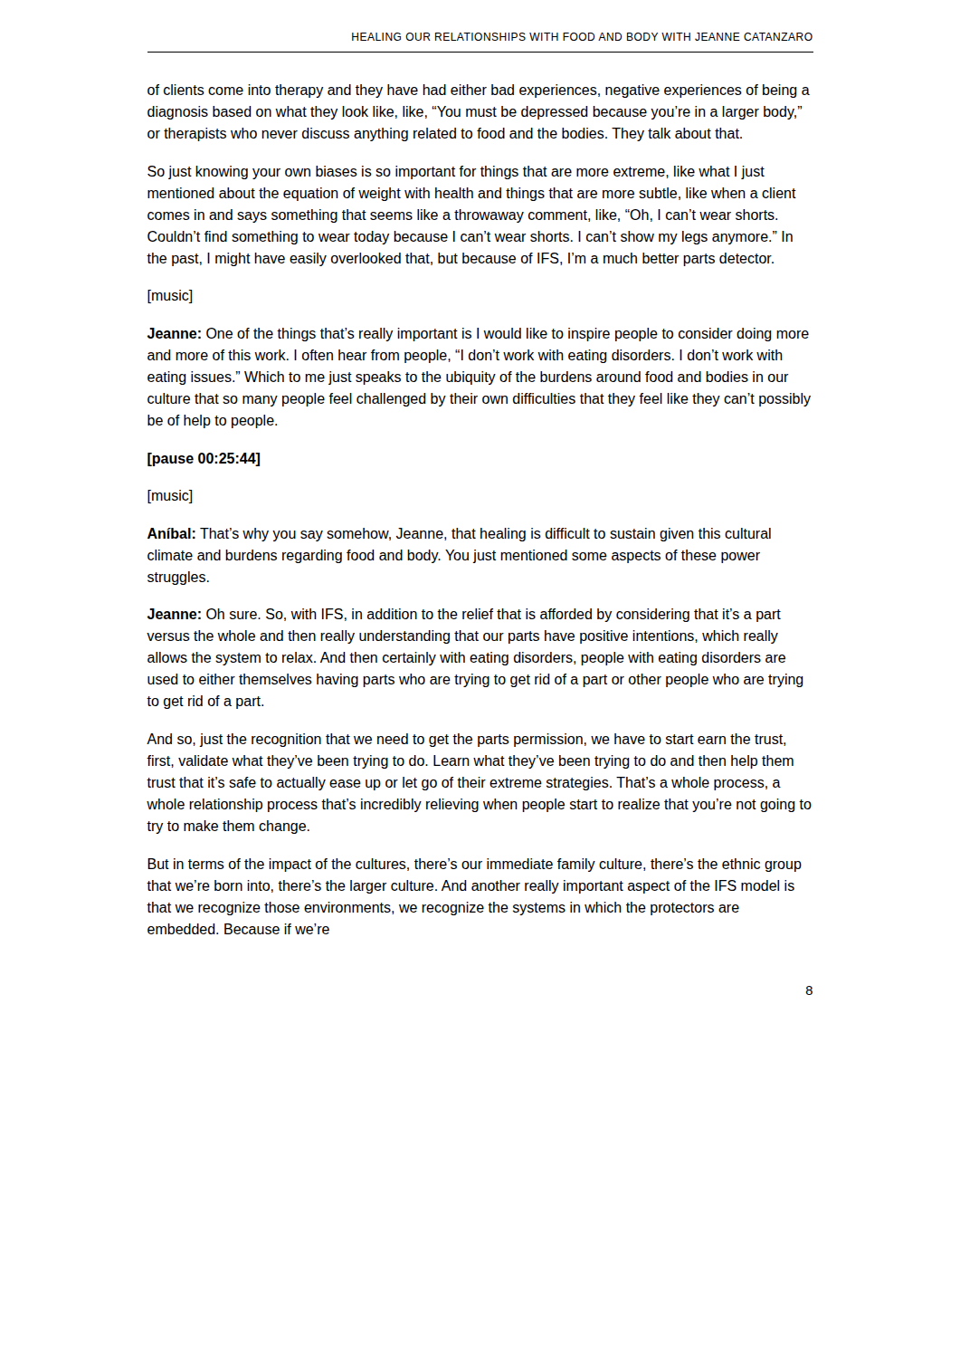HEALING OUR RELATIONSHIPS WITH FOOD AND BODY WITH JEANNE CATANZARO
of clients come into therapy and they have had either bad experiences, negative experiences of being a diagnosis based on what they look like, like, “You must be depressed because you’re in a larger body,” or therapists who never discuss anything related to food and the bodies. They talk about that.
So just knowing your own biases is so important for things that are more extreme, like what I just mentioned about the equation of weight with health and things that are more subtle, like when a client comes in and says something that seems like a throwaway comment, like, “Oh, I can’t wear shorts. Couldn’t find something to wear today because I can’t wear shorts. I can’t show my legs anymore.” In the past, I might have easily overlooked that, but because of IFS, I’m a much better parts detector.
[music]
Jeanne: One of the things that’s really important is I would like to inspire people to consider doing more and more of this work. I often hear from people, “I don’t work with eating disorders. I don’t work with eating issues.” Which to me just speaks to the ubiquity of the burdens around food and bodies in our culture that so many people feel challenged by their own difficulties that they feel like they can’t possibly be of help to people.
[pause 00:25:44]
[music]
Aníbal: That’s why you say somehow, Jeanne, that healing is difficult to sustain given this cultural climate and burdens regarding food and body. You just mentioned some aspects of these power struggles.
Jeanne: Oh sure. So, with IFS, in addition to the relief that is afforded by considering that it’s a part versus the whole and then really understanding that our parts have positive intentions, which really allows the system to relax. And then certainly with eating disorders, people with eating disorders are used to either themselves having parts who are trying to get rid of a part or other people who are trying to get rid of a part.
And so, just the recognition that we need to get the parts permission, we have to start earn the trust, first, validate what they’ve been trying to do. Learn what they’ve been trying to do and then help them trust that it’s safe to actually ease up or let go of their extreme strategies. That’s a whole process, a whole relationship process that’s incredibly relieving when people start to realize that you’re not going to try to make them change.
But in terms of the impact of the cultures, there’s our immediate family culture, there’s the ethnic group that we’re born into, there’s the larger culture. And another really important aspect of the IFS model is that we recognize those environments, we recognize the systems in which the protectors are embedded. Because if we’re
8